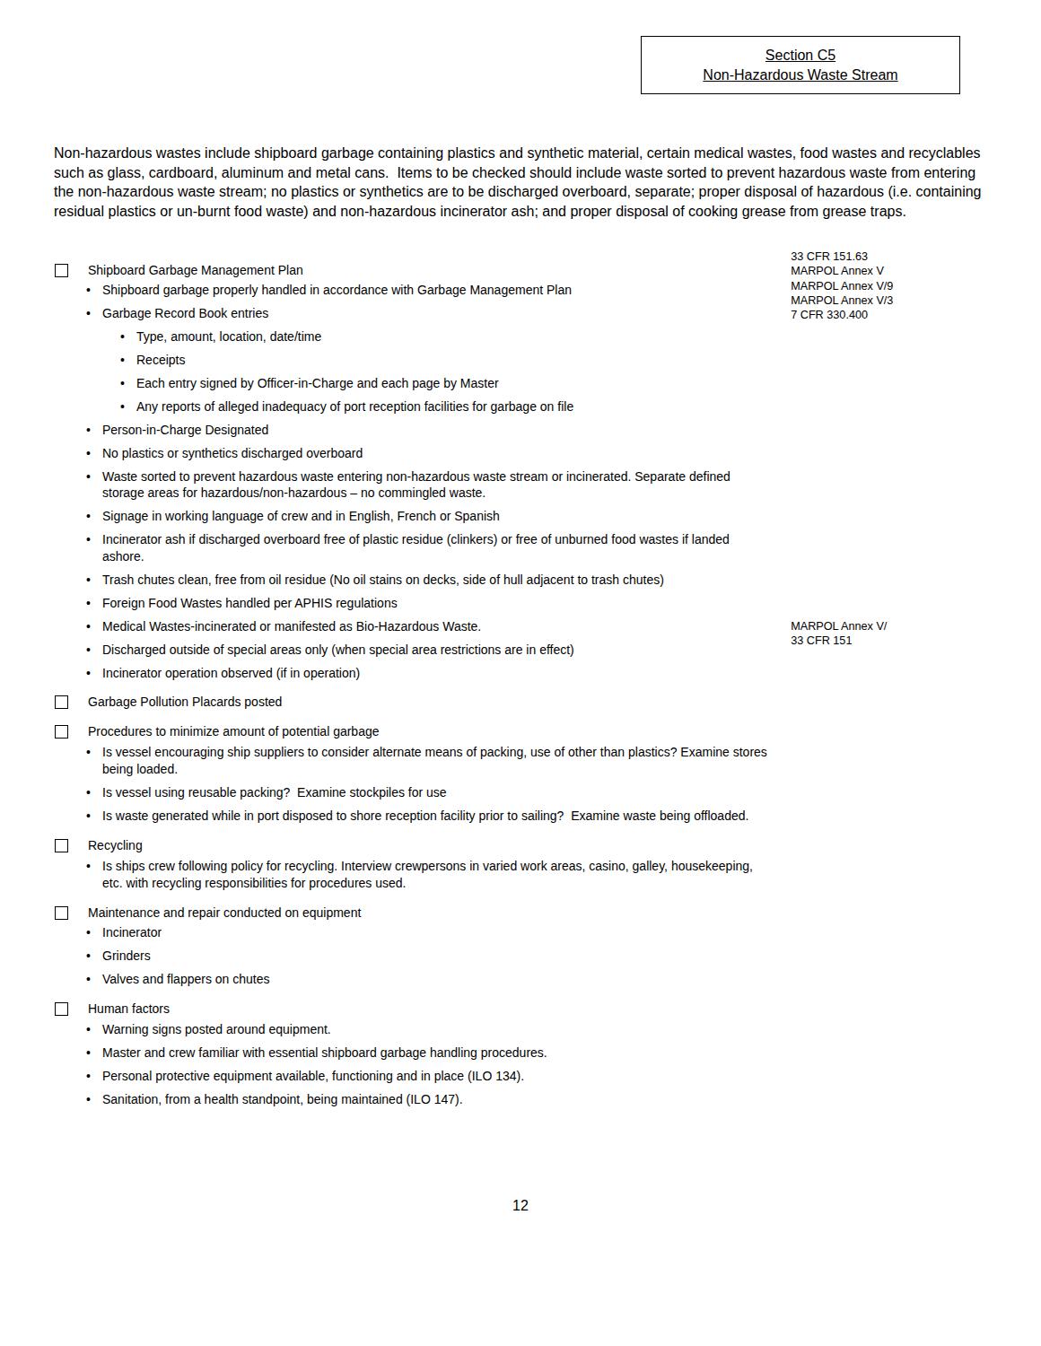Section C5
Non-Hazardous Waste Stream
Non-hazardous wastes include shipboard garbage containing plastics and synthetic material, certain medical wastes, food wastes and recyclables such as glass, cardboard, aluminum and metal cans. Items to be checked should include waste sorted to prevent hazardous waste from entering the non-hazardous waste stream; no plastics or synthetics are to be discharged overboard, separate; proper disposal of hazardous (i.e. containing residual plastics or un-burnt food waste) and non-hazardous incinerator ash; and proper disposal of cooking grease from grease traps.
| Shipboard Garbage Management Plan Shipboard garbage properly handled in accordance with Garbage Management Plan Garbage Record Book entries Type, amount, location, date/time Receipts Each entry signed by Officer-in-Charge and each page by Master Any reports of alleged inadequacy of port reception facilities for garbage on file Person-in-Charge Designated No plastics or synthetics discharged overboard Waste sorted to prevent hazardous waste entering non-hazardous waste stream or incinerated. Separate defined storage areas for hazardous/non-hazardous – no commingled waste. Signage in working language of crew and in English, French or Spanish Incinerator ash if discharged overboard free of plastic residue (clinkers) or free of unburned food wastes if landed ashore. Trash chutes clean, free from oil residue (No oil stains on decks, side of hull adjacent to trash chutes) Foreign Food Wastes handled per APHIS regulations Medical Wastes-incinerated or manifested as Bio-Hazardous Waste. Discharged outside of special areas only (when special area restrictions are in effect) Incinerator operation observed (if in operation) Garbage Pollution Placards posted Procedures to minimize amount of potential garbage Is vessel encouraging ship suppliers to consider alternate means of packing, use of other than plastics? Examine stores being loaded. Is vessel using reusable packing? Examine stockpiles for use Is waste generated while in port disposed to shore reception facility prior to sailing? Examine waste being offloaded. Recycling Is ships crew following policy for recycling. Interview crewpersons in varied work areas, casino, galley, housekeeping, etc. with recycling responsibilities for procedures used. Maintenance and repair conducted on equipment Incinerator Grinders Valves and flappers on chutes Human factors Warning signs posted around equipment. Master and crew familiar with essential shipboard garbage handling procedures. Personal protective equipment available, functioning and in place (ILO 134). Sanitation, from a health standpoint, being maintained (ILO 147). | 33 CFR 151.63 MARPOL Annex V MARPOL Annex V/9 MARPOL Annex V/3 7 CFR 330.400 MARPOL Annex V/ 33 CFR 151 |
12